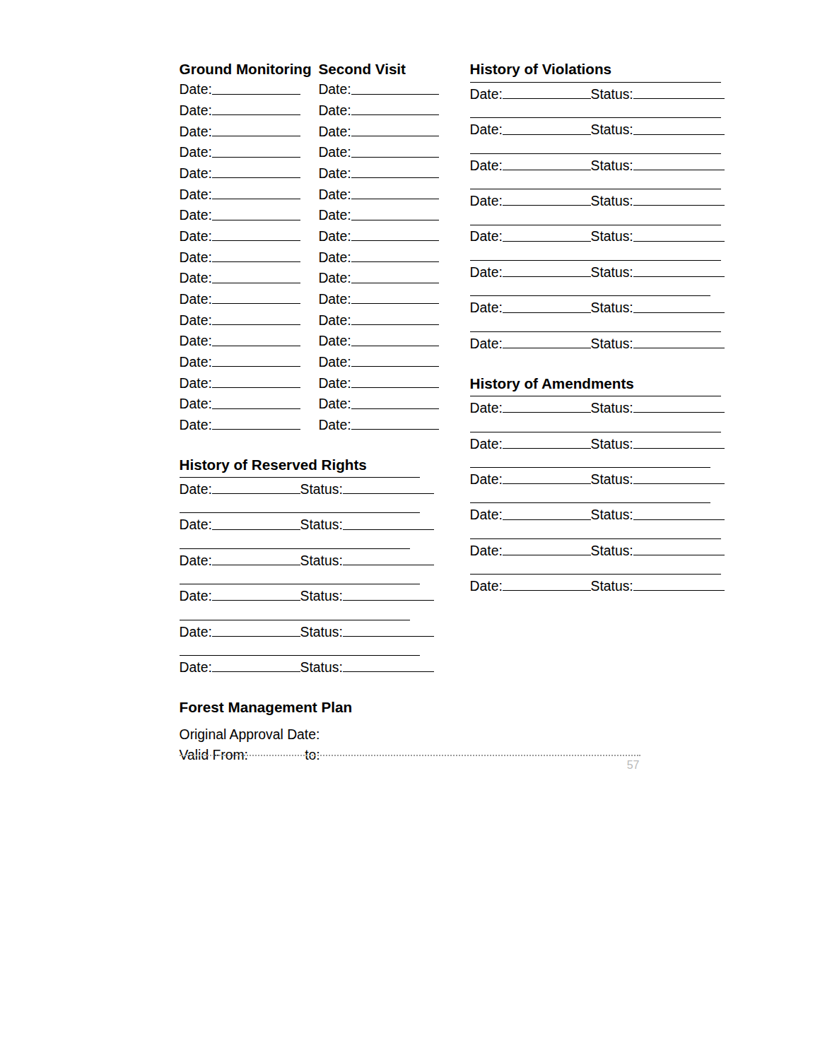Ground Monitoring
Second Visit
Date:
Date:
Date:
Date:
Date:
Date:
Date:
Date:
Date:
Date:
Date:
Date:
Date:
Date:
Date:
Date:
Date:
Date:
Date:
Date:
Date:
Date:
Date:
Date:
Date:
Date:
Date:
Date:
Date:
Date:
Date:
Date:
Date:
Date:
History of Reserved Rights
Date: Status:
Date: Status:
Date: Status:
Date: Status:
Date: Status:
Date: Status:
Forest Management Plan
Original Approval Date:
Valid From: to:
History of Violations
Date: Status:
Date: Status:
Date: Status:
Date: Status:
Date: Status:
Date: Status:
Date: Status:
Date: Status:
History of Amendments
Date: Status:
Date: Status:
Date: Status:
Date: Status:
Date: Status:
Date: Status:
57